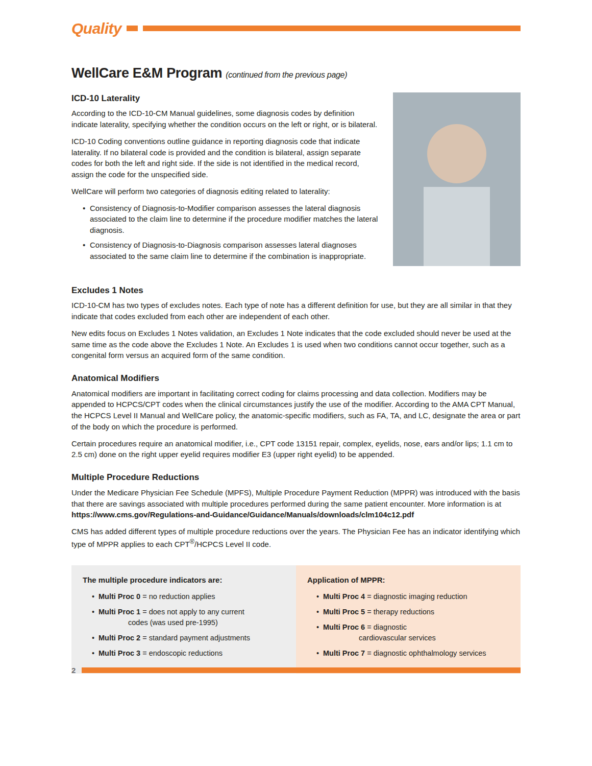Quality
WellCare E&M Program (continued from the previous page)
ICD-10 Laterality
According to the ICD-10-CM Manual guidelines, some diagnosis codes by definition indicate laterality, specifying whether the condition occurs on the left or right, or is bilateral.
ICD-10 Coding conventions outline guidance in reporting diagnosis code that indicate laterality. If no bilateral code is provided and the condition is bilateral, assign separate codes for both the left and right side. If the side is not identified in the medical record, assign the code for the unspecified side.
WellCare will perform two categories of diagnosis editing related to laterality:
Consistency of Diagnosis-to-Modifier comparison assesses the lateral diagnosis associated to the claim line to determine if the procedure modifier matches the lateral diagnosis.
Consistency of Diagnosis-to-Diagnosis comparison assesses lateral diagnoses associated to the same claim line to determine if the combination is inappropriate.
Excludes 1 Notes
ICD-10-CM has two types of excludes notes. Each type of note has a different definition for use, but they are all similar in that they indicate that codes excluded from each other are independent of each other.
New edits focus on Excludes 1 Notes validation, an Excludes 1 Note indicates that the code excluded should never be used at the same time as the code above the Excludes 1 Note. An Excludes 1 is used when two conditions cannot occur together, such as a congenital form versus an acquired form of the same condition.
Anatomical Modifiers
Anatomical modifiers are important in facilitating correct coding for claims processing and data collection. Modifiers may be appended to HCPCS/CPT codes when the clinical circumstances justify the use of the modifier. According to the AMA CPT Manual, the HCPCS Level II Manual and WellCare policy, the anatomic-specific modifiers, such as FA, TA, and LC, designate the area or part of the body on which the procedure is performed.
Certain procedures require an anatomical modifier, i.e., CPT code 13151 repair, complex, eyelids, nose, ears and/or lips; 1.1 cm to 2.5 cm) done on the right upper eyelid requires modifier E3 (upper right eyelid) to be appended.
Multiple Procedure Reductions
Under the Medicare Physician Fee Schedule (MPFS), Multiple Procedure Payment Reduction (MPPR) was introduced with the basis that there are savings associated with multiple procedures performed during the same patient encounter. More information is at https://www.cms.gov/Regulations-and-Guidance/Guidance/Manuals/downloads/clm104c12.pdf
CMS has added different types of multiple procedure reductions over the years. The Physician Fee has an indicator identifying which type of MPPR applies to each CPT®/HCPCS Level II code.
The multiple procedure indicators are:
Multi Proc 0 = no reduction applies
Multi Proc 1 = does not apply to any current codes (was used pre-1995)
Multi Proc 2 = standard payment adjustments
Multi Proc 3 = endoscopic reductions
Application of MPPR:
Multi Proc 4 = diagnostic imaging reduction
Multi Proc 5 = therapy reductions
Multi Proc 6 = diagnostic cardiovascular services
Multi Proc 7 = diagnostic ophthalmology services
2